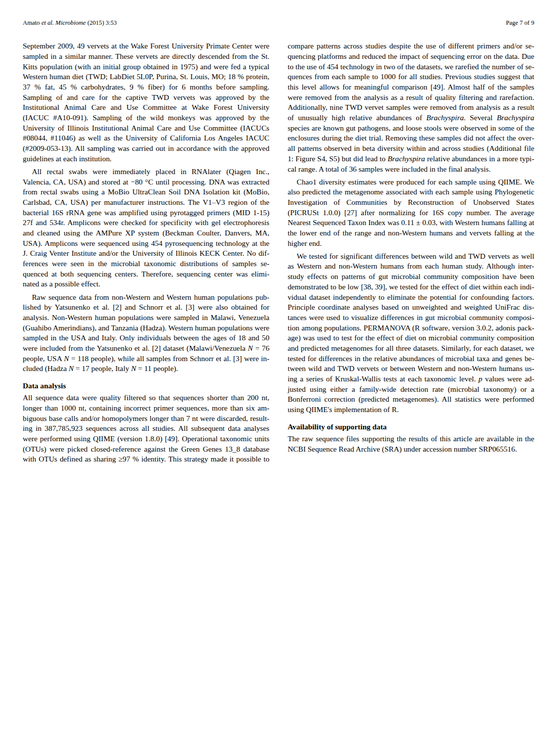Amato et al. Microbiome (2015) 3:53 Page 7 of 9
September 2009, 49 vervets at the Wake Forest University Primate Center were sampled in a similar manner. These vervets are directly descended from the St. Kitts population (with an initial group obtained in 1975) and were fed a typical Western human diet (TWD; LabDiet 5L0P, Purina, St. Louis, MO; 18 % protein, 37 % fat, 45 % carbohydrates, 9 % fiber) for 6 months before sampling. Sampling of and care for the captive TWD vervets was approved by the Institutional Animal Care and Use Committee at Wake Forest University (IACUC #A10-091). Sampling of the wild monkeys was approved by the University of Illinois Institutional Animal Care and Use Committee (IACUCs #08044, #11046) as well as the University of California Los Angeles IACUC (#2009-053-13). All sampling was carried out in accordance with the approved guidelines at each institution.
All rectal swabs were immediately placed in RNAlater (Qiagen Inc., Valencia, CA, USA) and stored at −80 °C until processing. DNA was extracted from rectal swabs using a MoBio UltraClean Soil DNA Isolation kit (MoBio, Carlsbad, CA, USA) per manufacturer instructions. The V1–V3 region of the bacterial 16S rRNA gene was amplified using pyrotagged primers (MID 1-15) 27f and 534r. Amplicons were checked for specificity with gel electrophoresis and cleaned using the AMPure XP system (Beckman Coulter, Danvers, MA, USA). Amplicons were sequenced using 454 pyrosequencing technology at the J. Craig Venter Institute and/or the University of Illinois KECK Center. No differences were seen in the microbial taxonomic distributions of samples sequenced at both sequencing centers. Therefore, sequencing center was eliminated as a possible effect.
Raw sequence data from non-Western and Western human populations published by Yatsunenko et al. [2] and Schnorr et al. [3] were also obtained for analysis. Non-Western human populations were sampled in Malawi, Venezuela (Guahibo Amerindians), and Tanzania (Hadza). Western human populations were sampled in the USA and Italy. Only individuals between the ages of 18 and 50 were included from the Yatsunenko et al. [2] dataset (Malawi/Venezuela N = 76 people, USA N = 118 people), while all samples from Schnorr et al. [3] were included (Hadza N = 17 people, Italy N = 11 people).
Data analysis
All sequence data were quality filtered so that sequences shorter than 200 nt, longer than 1000 nt, containing incorrect primer sequences, more than six ambiguous base calls and/or homopolymers longer than 7 nt were discarded, resulting in 387,785,923 sequences across all studies. All subsequent data analyses were performed using QIIME (version 1.8.0) [49]. Operational taxonomic units (OTUs) were picked closed-reference against the Green Genes 13_8 database with OTUs defined as sharing ≥97 % identity. This strategy made it possible to compare patterns across studies despite the use of different primers and/or sequencing platforms and reduced the impact of sequencing error on the data. Due to the use of 454 technology in two of the datasets, we rarefied the number of sequences from each sample to 1000 for all studies. Previous studies suggest that this level allows for meaningful comparison [49]. Almost half of the samples were removed from the analysis as a result of quality filtering and rarefaction. Additionally, nine TWD vervet samples were removed from analysis as a result of unusually high relative abundances of Brachyspira. Several Brachyspira species are known gut pathogens, and loose stools were observed in some of the enclosures during the diet trial. Removing these samples did not affect the overall patterns observed in beta diversity within and across studies (Additional file 1: Figure S4, S5) but did lead to Brachyspira relative abundances in a more typical range. A total of 36 samples were included in the final analysis.
Chao1 diversity estimates were produced for each sample using QIIME. We also predicted the metagenome associated with each sample using Phylogenetic Investigation of Communities by Reconstruction of Unobserved States (PICRUSt 1.0.0) [27] after normalizing for 16S copy number. The average Nearest Sequenced Taxon Index was 0.11 ± 0.03, with Western humans falling at the lower end of the range and non-Western humans and vervets falling at the higher end.
We tested for significant differences between wild and TWD vervets as well as Western and non-Western humans from each human study. Although inter-study effects on patterns of gut microbial community composition have been demonstrated to be low [38, 39], we tested for the effect of diet within each individual dataset independently to eliminate the potential for confounding factors. Principle coordinate analyses based on unweighted and weighted UniFrac distances were used to visualize differences in gut microbial community composition among populations. PERMANOVA (R software, version 3.0.2, adonis package) was used to test for the effect of diet on microbial community composition and predicted metagenomes for all three datasets. Similarly, for each dataset, we tested for differences in the relative abundances of microbial taxa and genes between wild and TWD vervets or between Western and non-Western humans using a series of Kruskal-Wallis tests at each taxonomic level. p values were adjusted using either a family-wide detection rate (microbial taxonomy) or a Bonferroni correction (predicted metagenomes). All statistics were performed using QIIME's implementation of R.
Availability of supporting data
The raw sequence files supporting the results of this article are available in the NCBI Sequence Read Archive (SRA) under accession number SRP065516.